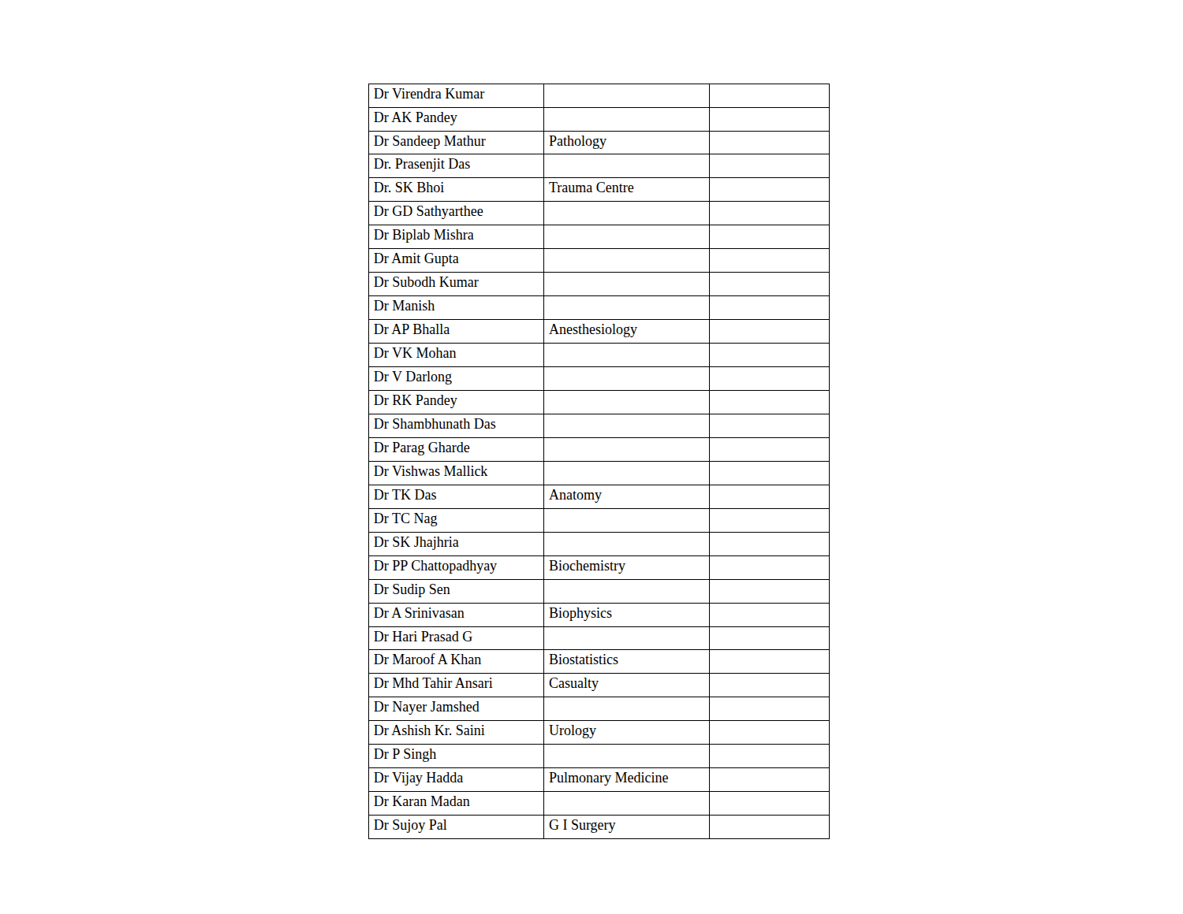| Dr Virendra Kumar | | |
| Dr AK Pandey | | |
| Dr Sandeep Mathur | Pathology | |
| Dr. Prasenjit Das | | |
| Dr. SK Bhoi | Trauma Centre | |
| Dr GD Sathyarthee | | |
| Dr Biplab Mishra | | |
| Dr Amit Gupta | | |
| Dr Subodh Kumar | | |
| Dr Manish | | |
| Dr AP Bhalla | Anesthesiology | |
| Dr VK Mohan | | |
| Dr V Darlong | | |
| Dr RK Pandey | | |
| Dr Shambhunath Das | | |
| Dr Parag Gharde | | |
| Dr Vishwas Mallick | | |
| Dr TK Das | Anatomy | |
| Dr TC Nag | | |
| Dr SK Jhajhria | | |
| Dr PP Chattopadhyay | Biochemistry | |
| Dr Sudip Sen | | |
| Dr A Srinivasan | Biophysics | |
| Dr Hari Prasad G | | |
| Dr Maroof A Khan | Biostatistics | |
| Dr Mhd Tahir Ansari | Casualty | |
| Dr Nayer Jamshed | | |
| Dr Ashish Kr. Saini | Urology | |
| Dr P Singh | | |
| Dr Vijay Hadda | Pulmonary Medicine | |
| Dr Karan Madan | | |
| Dr Sujoy Pal | G I Surgery | |